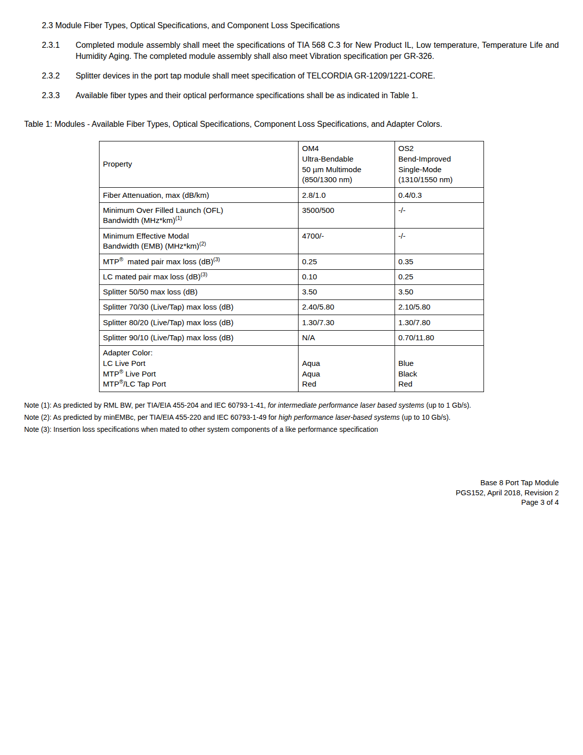2.3 Module Fiber Types, Optical Specifications, and Component Loss Specifications
2.3.1
Completed module assembly shall meet the specifications of TIA 568 C.3 for New Product IL, Low temperature, Temperature Life and Humidity Aging. The completed module assembly shall also meet Vibration specification per GR-326.
2.3.2
Splitter devices in the port tap module shall meet specification of TELCORDIA GR-1209/1221-CORE.
2.3.3
Available fiber types and their optical performance specifications shall be as indicated in Table 1.
Table 1: Modules - Available Fiber Types, Optical Specifications, Component Loss Specifications, and Adapter Colors.
| Property | OM4 Ultra-Bendable 50 µm Multimode (850/1300 nm) | OS2 Bend-Improved Single-Mode (1310/1550 nm) |
| --- | --- | --- |
| Fiber Attenuation, max (dB/km) | 2.8/1.0 | 0.4/0.3 |
| Minimum Over Filled Launch (OFL) Bandwidth (MHz*km) (1) | 3500/500 | -/- |
| Minimum Effective Modal Bandwidth (EMB) (MHz*km) (2) | 4700/- | -/- |
| MTP ® mated pair max loss (dB) (3) | 0.25 | 0.35 |
| LC mated pair max loss (dB) (3) | 0.10 | 0.25 |
| Splitter 50/50 max loss (dB) | 3.50 | 3.50 |
| Splitter 70/30 (Live/Tap) max loss (dB) | 2.40/5.80 | 2.10/5.80 |
| Splitter 80/20 (Live/Tap) max loss (dB) | 1.30/7.30 | 1.30/7.80 |
| Splitter 90/10 (Live/Tap) max loss (dB) | N/A | 0.70/11.80 |
| Adapter Color: LC Live Port MTP ® Live Port MTP ® /LC Tap Port | Aqua Aqua Red | Blue Black Red |
Note (1): As predicted by RML BW, per TIA/EIA 455-204 and IEC 60793-1-41, for intermediate performance laser based systems (up to 1 Gb/s).
Note (2): As predicted by minEMBc, per TIA/EIA 455-220 and IEC 60793-1-49 for high performance laser-based systems (up to 10 Gb/s).
Note (3): Insertion loss specifications when mated to other system components of a like performance specification
Base 8 Port Tap Module
PGS152, April 2018, Revision 2
Page 3 of 4